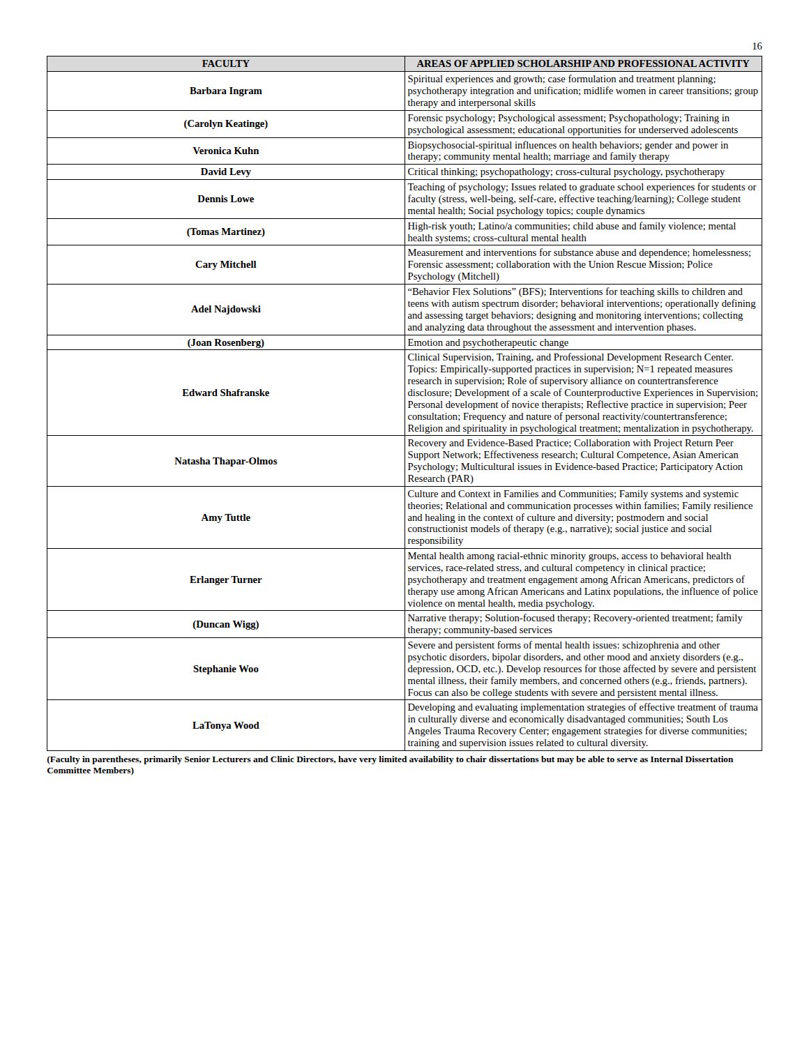16
| FACULTY | AREAS OF APPLIED SCHOLARSHIP AND PROFESSIONAL ACTIVITY |
| --- | --- |
| Barbara Ingram | Spiritual experiences and growth; case formulation and treatment planning; psychotherapy integration and unification; midlife women in career transitions; group therapy and interpersonal skills |
| (Carolyn Keatinge) | Forensic psychology; Psychological assessment; Psychopathology; Training in psychological assessment; educational opportunities for underserved adolescents |
| Veronica Kuhn | Biopsychosocial-spiritual influences on health behaviors; gender and power in therapy; community mental health; marriage and family therapy |
| David Levy | Critical thinking; psychopathology; cross-cultural psychology, psychotherapy |
| Dennis Lowe | Teaching of psychology; Issues related to graduate school experiences for students or faculty (stress, well-being, self-care, effective teaching/learning); College student mental health; Social psychology topics; couple dynamics |
| (Tomas Martinez) | High-risk youth; Latino/a communities; child abuse and family violence; mental health systems; cross-cultural mental health |
| Cary Mitchell | Measurement and interventions for substance abuse and dependence; homelessness; Forensic assessment; collaboration with the Union Rescue Mission; Police Psychology (Mitchell) |
| Adel Najdowski | “Behavior Flex Solutions” (BFS); Interventions for teaching skills to children and teens with autism spectrum disorder; behavioral interventions; operationally defining and assessing target behaviors; designing and monitoring interventions; collecting and analyzing data throughout the assessment and intervention phases. |
| (Joan Rosenberg) | Emotion and psychotherapeutic change |
| Edward Shafranske | Clinical Supervision, Training, and Professional Development Research Center. Topics: Empirically-supported practices in supervision; N=1 repeated measures research in supervision; Role of supervisory alliance on countertransference disclosure; Development of a scale of Counterproductive Experiences in Supervision; Personal development of novice therapists; Reflective practice in supervision; Peer consultation; Frequency and nature of personal reactivity/countertransference; Religion and spirituality in psychological treatment; mentalization in psychotherapy. |
| Natasha Thapar-Olmos | Recovery and Evidence-Based Practice; Collaboration with Project Return Peer Support Network; Effectiveness research; Cultural Competence, Asian American Psychology; Multicultural issues in Evidence-based Practice; Participatory Action Research (PAR) |
| Amy Tuttle | Culture and Context in Families and Communities; Family systems and systemic theories; Relational and communication processes within families; Family resilience and healing in the context of culture and diversity; postmodern and social constructionist models of therapy (e.g., narrative); social justice and social responsibility |
| Erlanger Turner | Mental health among racial-ethnic minority groups, access to behavioral health services, race-related stress, and cultural competency in clinical practice; psychotherapy and treatment engagement among African Americans, predictors of therapy use among African Americans and Latinx populations, the influence of police violence on mental health, media psychology. |
| (Duncan Wigg) | Narrative therapy; Solution-focused therapy; Recovery-oriented treatment; family therapy; community-based services |
| Stephanie Woo | Severe and persistent forms of mental health issues: schizophrenia and other psychotic disorders, bipolar disorders, and other mood and anxiety disorders (e.g., depression, OCD, etc.). Develop resources for those affected by severe and persistent mental illness, their family members, and concerned others (e.g., friends, partners). Focus can also be college students with severe and persistent mental illness. |
| LaTonya Wood | Developing and evaluating implementation strategies of effective treatment of trauma in culturally diverse and economically disadvantaged communities; South Los Angeles Trauma Recovery Center; engagement strategies for diverse communities; training and supervision issues related to cultural diversity. |
(Faculty in parentheses, primarily Senior Lecturers and Clinic Directors, have very limited availability to chair dissertations but may be able to serve as Internal Dissertation Committee Members)